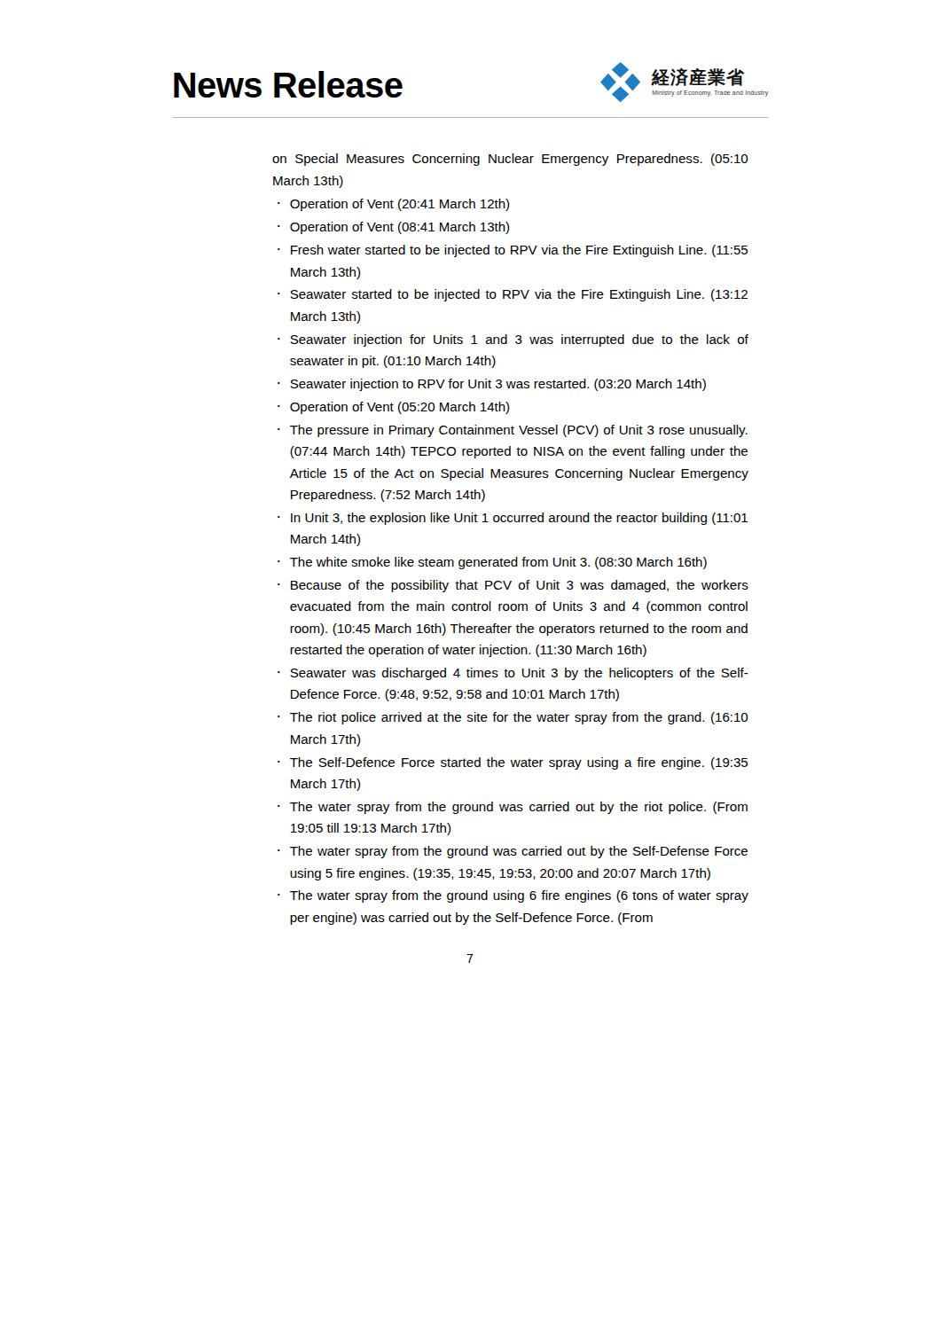News Release
経済産業省
Ministry of Economy, Trade and Industry
on Special Measures Concerning Nuclear Emergency Preparedness. (05:10 March 13th)
Operation of Vent (20:41 March 12th)
Operation of Vent (08:41 March 13th)
Fresh water started to be injected to RPV via the Fire Extinguish Line. (11:55 March 13th)
Seawater started to be injected to RPV via the Fire Extinguish Line. (13:12 March 13th)
Seawater injection for Units 1 and 3 was interrupted due to the lack of seawater in pit. (01:10 March 14th)
Seawater injection to RPV for Unit 3 was restarted. (03:20 March 14th)
Operation of Vent (05:20 March 14th)
The pressure in Primary Containment Vessel (PCV) of Unit 3 rose unusually. (07:44 March 14th) TEPCO reported to NISA on the event falling under the Article 15 of the Act on Special Measures Concerning Nuclear Emergency Preparedness. (7:52 March 14th)
In Unit 3, the explosion like Unit 1 occurred around the reactor building (11:01 March 14th)
The white smoke like steam generated from Unit 3. (08:30 March 16th)
Because of the possibility that PCV of Unit 3 was damaged, the workers evacuated from the main control room of Units 3 and 4 (common control room). (10:45 March 16th) Thereafter the operators returned to the room and restarted the operation of water injection. (11:30 March 16th)
Seawater was discharged 4 times to Unit 3 by the helicopters of the Self-Defence Force. (9:48, 9:52, 9:58 and 10:01 March 17th)
The riot police arrived at the site for the water spray from the grand. (16:10 March 17th)
The Self-Defence Force started the water spray using a fire engine. (19:35 March 17th)
The water spray from the ground was carried out by the riot police. (From 19:05 till 19:13 March 17th)
The water spray from the ground was carried out by the Self-Defense Force using 5 fire engines. (19:35, 19:45, 19:53, 20:00 and 20:07 March 17th)
The water spray from the ground using 6 fire engines (6 tons of water spray per engine) was carried out by the Self-Defence Force. (From
7